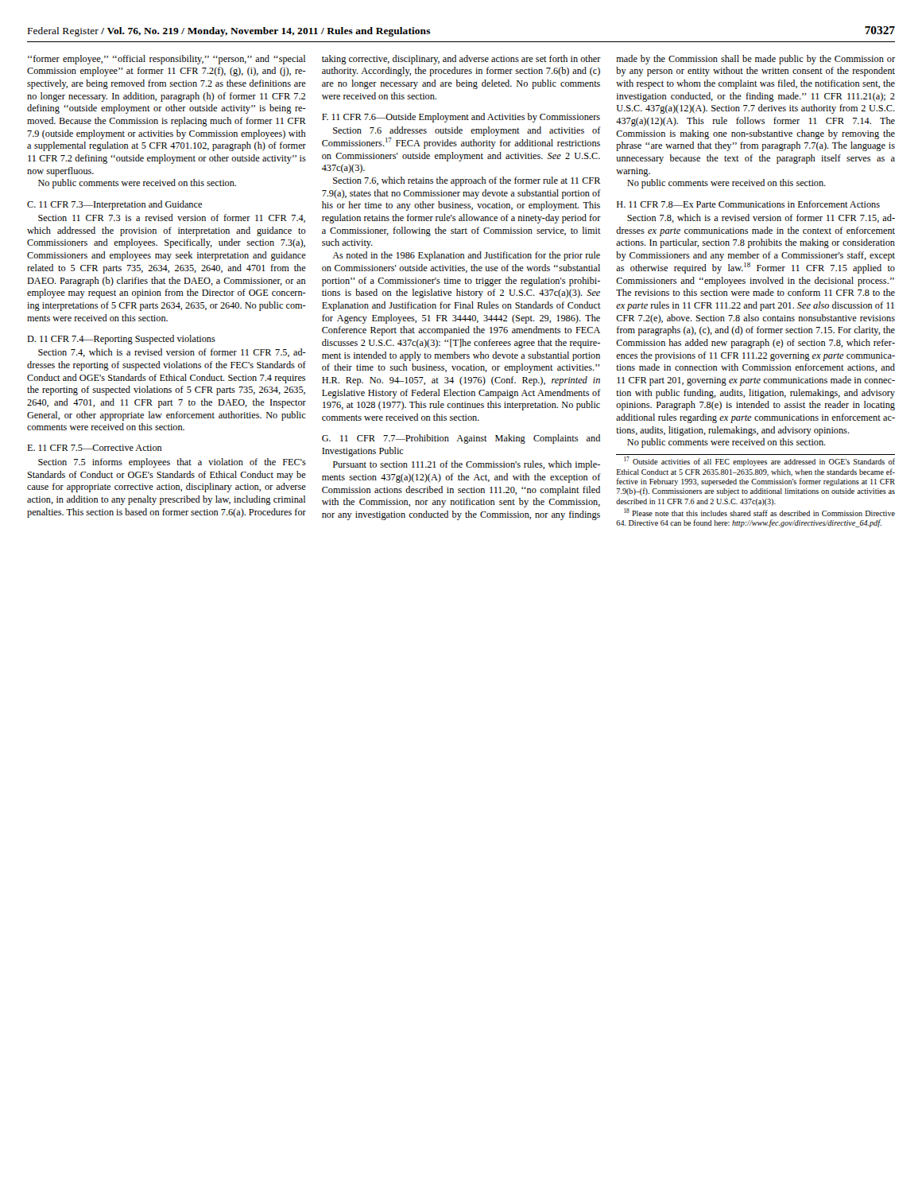Federal Register / Vol. 76, No. 219 / Monday, November 14, 2011 / Rules and Regulations
70327
‘‘former employee,’’ ‘‘official responsibility,’’ ‘‘person,’’ and ‘‘special Commission employee’’ at former 11 CFR 7.2(f), (g), (i), and (j), respectively, are being removed from section 7.2 as these definitions are no longer necessary. In addition, paragraph (h) of former 11 CFR 7.2 defining ‘‘outside employment or other outside activity’’ is being removed. Because the Commission is replacing much of former 11 CFR 7.9 (outside employment or activities by Commission employees) with a supplemental regulation at 5 CFR 4701.102, paragraph (h) of former 11 CFR 7.2 defining ‘‘outside employment or other outside activity’’ is now superfluous.
No public comments were received on this section.
C. 11 CFR 7.3—Interpretation and Guidance
Section 11 CFR 7.3 is a revised version of former 11 CFR 7.4, which addressed the provision of interpretation and guidance to Commissioners and employees. Specifically, under section 7.3(a), Commissioners and employees may seek interpretation and guidance related to 5 CFR parts 735, 2634, 2635, 2640, and 4701 from the DAEO. Paragraph (b) clarifies that the DAEO, a Commissioner, or an employee may request an opinion from the Director of OGE concerning interpretations of 5 CFR parts 2634, 2635, or 2640. No public comments were received on this section.
D. 11 CFR 7.4—Reporting Suspected violations
Section 7.4, which is a revised version of former 11 CFR 7.5, addresses the reporting of suspected violations of the FEC's Standards of Conduct and OGE's Standards of Ethical Conduct. Section 7.4 requires the reporting of suspected violations of 5 CFR parts 735, 2634, 2635, 2640, and 4701, and 11 CFR part 7 to the DAEO, the Inspector General, or other appropriate law enforcement authorities. No public comments were received on this section.
E. 11 CFR 7.5—Corrective Action
Section 7.5 informs employees that a violation of the FEC's Standards of Conduct or OGE's Standards of Ethical Conduct may be cause for appropriate corrective action, disciplinary action, or adverse action, in addition to any penalty prescribed by law, including criminal penalties. This section is based on former section 7.6(a). Procedures for taking corrective, disciplinary, and adverse actions are set forth in other authority. Accordingly, the procedures in former section 7.6(b) and (c) are no longer necessary and are being deleted. No public comments were received on this section.
F. 11 CFR 7.6—Outside Employment and Activities by Commissioners
Section 7.6 addresses outside employment and activities of Commissioners.17 FECA provides authority for additional restrictions on Commissioners' outside employment and activities. See 2 U.S.C. 437c(a)(3).
Section 7.6, which retains the approach of the former rule at 11 CFR 7.9(a), states that no Commissioner may devote a substantial portion of his or her time to any other business, vocation, or employment. This regulation retains the former rule's allowance of a ninety-day period for a Commissioner, following the start of Commission service, to limit such activity.
As noted in the 1986 Explanation and Justification for the prior rule on Commissioners' outside activities, the use of the words ‘‘substantial portion’’ of a Commissioner's time to trigger the regulation's prohibitions is based on the legislative history of 2 U.S.C. 437c(a)(3). See Explanation and Justification for Final Rules on Standards of Conduct for Agency Employees, 51 FR 34440, 34442 (Sept. 29, 1986). The Conference Report that accompanied the 1976 amendments to FECA discusses 2 U.S.C. 437c(a)(3): ‘‘[T]he conferees agree that the requirement is intended to apply to members who devote a substantial portion of their time to such business, vocation, or employment activities.’’ H.R. Rep. No. 94–1057, at 34 (1976) (Conf. Rep.), reprinted in Legislative History of Federal Election Campaign Act Amendments of 1976, at 1028 (1977). This rule continues this interpretation. No public comments were received on this section.
G. 11 CFR 7.7—Prohibition Against Making Complaints and Investigations Public
Pursuant to section 111.21 of the Commission's rules, which implements section 437g(a)(12)(A) of the Act, and with the exception of Commission actions described in section 111.20, ‘‘no complaint filed with the Commission, nor any notification sent by the Commission, nor any investigation conducted by the Commission, nor any findings made by the Commission shall be made public by the Commission or by any person or entity without the written consent of the respondent with respect to whom the complaint was filed, the notification sent, the investigation conducted, or the finding made.’’ 11 CFR 111.21(a); 2 U.S.C. 437g(a)(12)(A). Section 7.7 derives its authority from 2 U.S.C. 437g(a)(12)(A). This rule follows former 11 CFR 7.14. The Commission is making one non-substantive change by removing the phrase ‘‘are warned that they’’ from paragraph 7.7(a). The language is unnecessary because the text of the paragraph itself serves as a warning.
No public comments were received on this section.
H. 11 CFR 7.8—Ex Parte Communications in Enforcement Actions
Section 7.8, which is a revised version of former 11 CFR 7.15, addresses ex parte communications made in the context of enforcement actions. In particular, section 7.8 prohibits the making or consideration by Commissioners and any member of a Commissioner's staff, except as otherwise required by law.18 Former 11 CFR 7.15 applied to Commissioners and ‘‘employees involved in the decisional process.’’ The revisions to this section were made to conform 11 CFR 7.8 to the ex parte rules in 11 CFR 111.22 and part 201. See also discussion of 11 CFR 7.2(e), above. Section 7.8 also contains nonsubstantive revisions from paragraphs (a), (c), and (d) of former section 7.15. For clarity, the Commission has added new paragraph (e) of section 7.8, which references the provisions of 11 CFR 111.22 governing ex parte communications made in connection with Commission enforcement actions, and 11 CFR part 201, governing ex parte communications made in connection with public funding, audits, litigation, rulemakings, and advisory opinions. Paragraph 7.8(e) is intended to assist the reader in locating additional rules regarding ex parte communications in enforcement actions, audits, litigation, rulemakings, and advisory opinions.
No public comments were received on this section.
17 Outside activities of all FEC employees are addressed in OGE's Standards of Ethical Conduct at 5 CFR 2635.801–2635.809, which, when the standards became effective in February 1993, superseded the Commission's former regulations at 11 CFR 7.9(b)–(f). Commissioners are subject to additional limitations on outside activities as described in 11 CFR 7.6 and 2 U.S.C. 437c(a)(3).
18 Please note that this includes shared staff as described in Commission Directive 64. Directive 64 can be found here: http://www.fec.gov/directives/directive_64.pdf.